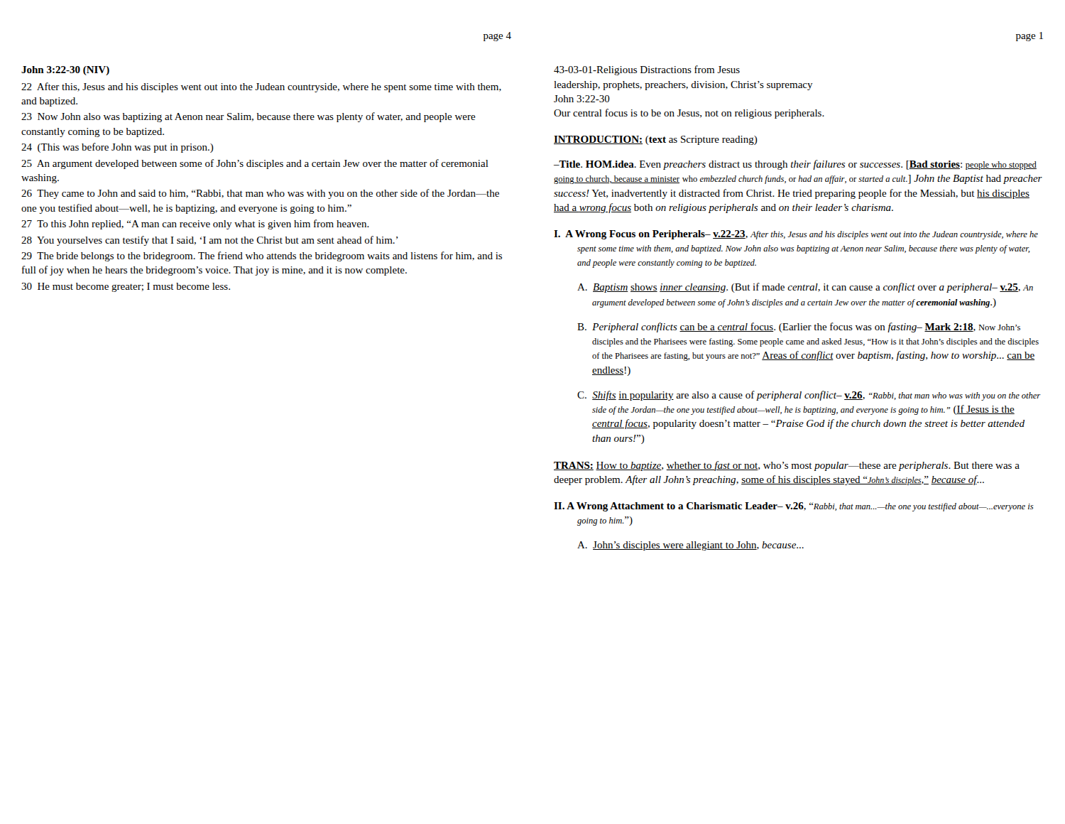page 4
John 3:22-30 (NIV)
22 After this, Jesus and his disciples went out into the Judean countryside, where he spent some time with them, and baptized.
23 Now John also was baptizing at Aenon near Salim, because there was plenty of water, and people were constantly coming to be baptized.
24 (This was before John was put in prison.)
25 An argument developed between some of John’s disciples and a certain Jew over the matter of ceremonial washing.
26 They came to John and said to him, “Rabbi, that man who was with you on the other side of the Jordan—the one you testified about—well, he is baptizing, and everyone is going to him.”
27 To this John replied, “A man can receive only what is given him from heaven.
28 You yourselves can testify that I said, ‘I am not the Christ but am sent ahead of him.’
29 The bride belongs to the bridegroom. The friend who attends the bridegroom waits and listens for him, and is full of joy when he hears the bridegroom’s voice. That joy is mine, and it is now complete.
30 He must become greater; I must become less.
page 1
43-03-01-Religious Distractions from Jesus
leadership, prophets, preachers, division, Christ’s supremacy
John 3:22-30
Our central focus is to be on Jesus, not on religious peripherals.
INTRODUCTION: (text as Scripture reading)
–Title. HOM.idea. Even preachers distract us through their failures or successes. [Bad stories: people who stopped going to church, because a minister who embezzled church funds, or had an affair, or started a cult.] John the Baptist had preacher success! Yet, inadvertently it distracted from Christ. He tried preparing people for the Messiah, but his disciples had a wrong focus both on religious peripherals and on their leader’s charisma.
I. A Wrong Focus on Peripherals– v.22-23, After this, Jesus and his disciples went out into the Judean countryside, where he spent some time with them, and baptized. Now John also was baptizing at Aenon near Salim, because there was plenty of water, and people were constantly coming to be baptized.
A. Baptism shows inner cleansing. (But if made central, it can cause a conflict over a peripheral– v.25, An argument developed between some of John’s disciples and a certain Jew over the matter of ceremonial washing.)
B. Peripheral conflicts can be a central focus. (Earlier the focus was on fasting– Mark 2:18, Now John’s disciples and the Pharisees were fasting. Some people came and asked Jesus, “How is it that John’s disciples and the disciples of the Pharisees are fasting, but yours are not?” Areas of conflict over baptism, fasting, how to worship... can be endless!)
C. Shifts in popularity are also a cause of peripheral conflict– v.26, “Rabbi, that man who was with you on the other side of the Jordan—the one you testified about—well, he is baptizing, and everyone is going to him.” (If Jesus is the central focus, popularity doesn’t matter – “Praise God if the church down the street is better attended than ours!”)
TRANS: How to baptize, whether to fast or not, who’s most popular—these are peripherals. But there was a deeper problem. After all John’s preaching, some of his disciples stayed “John’s disciples,” because of...
II. A Wrong Attachment to a Charismatic Leader– v.26, “Rabbi, that man...—the one you testified about—...everyone is going to him.”)
A. John’s disciples were allegiant to John, because...